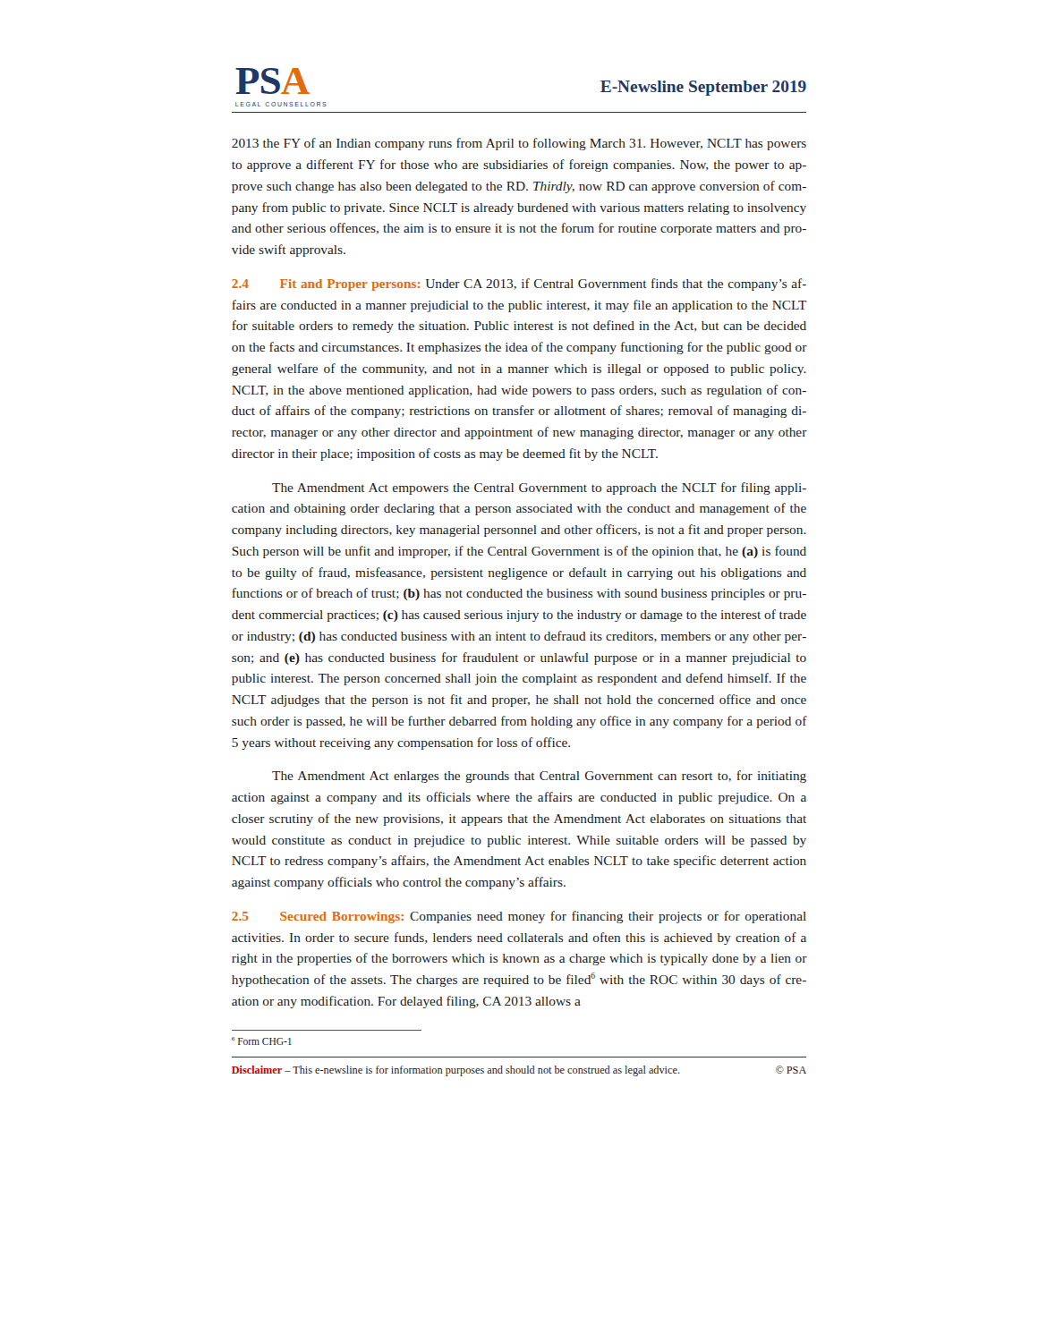PSA Legal Counsellors
E-Newsline September 2019
2013 the FY of an Indian company runs from April to following March 31. However, NCLT has powers to approve a different FY for those who are subsidiaries of foreign companies. Now, the power to approve such change has also been delegated to the RD. Thirdly, now RD can approve conversion of company from public to private. Since NCLT is already burdened with various matters relating to insolvency and other serious offences, the aim is to ensure it is not the forum for routine corporate matters and provide swift approvals.
2.4 Fit and Proper persons: Under CA 2013, if Central Government finds that the company’s affairs are conducted in a manner prejudicial to the public interest, it may file an application to the NCLT for suitable orders to remedy the situation. Public interest is not defined in the Act, but can be decided on the facts and circumstances. It emphasizes the idea of the company functioning for the public good or general welfare of the community, and not in a manner which is illegal or opposed to public policy. NCLT, in the above mentioned application, had wide powers to pass orders, such as regulation of conduct of affairs of the company; restrictions on transfer or allotment of shares; removal of managing director, manager or any other director and appointment of new managing director, manager or any other director in their place; imposition of costs as may be deemed fit by the NCLT.
The Amendment Act empowers the Central Government to approach the NCLT for filing application and obtaining order declaring that a person associated with the conduct and management of the company including directors, key managerial personnel and other officers, is not a fit and proper person. Such person will be unfit and improper, if the Central Government is of the opinion that, he (a) is found to be guilty of fraud, misfeasance, persistent negligence or default in carrying out his obligations and functions or of breach of trust; (b) has not conducted the business with sound business principles or prudent commercial practices; (c) has caused serious injury to the industry or damage to the interest of trade or industry; (d) has conducted business with an intent to defraud its creditors, members or any other person; and (e) has conducted business for fraudulent or unlawful purpose or in a manner prejudicial to public interest. The person concerned shall join the complaint as respondent and defend himself. If the NCLT adjudges that the person is not fit and proper, he shall not hold the concerned office and once such order is passed, he will be further debarred from holding any office in any company for a period of 5 years without receiving any compensation for loss of office.
The Amendment Act enlarges the grounds that Central Government can resort to, for initiating action against a company and its officials where the affairs are conducted in public prejudice. On a closer scrutiny of the new provisions, it appears that the Amendment Act elaborates on situations that would constitute as conduct in prejudice to public interest. While suitable orders will be passed by NCLT to redress company’s affairs, the Amendment Act enables NCLT to take specific deterrent action against company officials who control the company’s affairs.
2.5 Secured Borrowings: Companies need money for financing their projects or for operational activities. In order to secure funds, lenders need collaterals and often this is achieved by creation of a right in the properties of the borrowers which is known as a charge which is typically done by a lien or hypothecation of the assets. The charges are required to be filed6 with the ROC within 30 days of creation or any modification. For delayed filing, CA 2013 allows a
6 Form CHG-1
Disclaimer – This e-newsline is for information purposes and should not be construed as legal advice.
© PSA